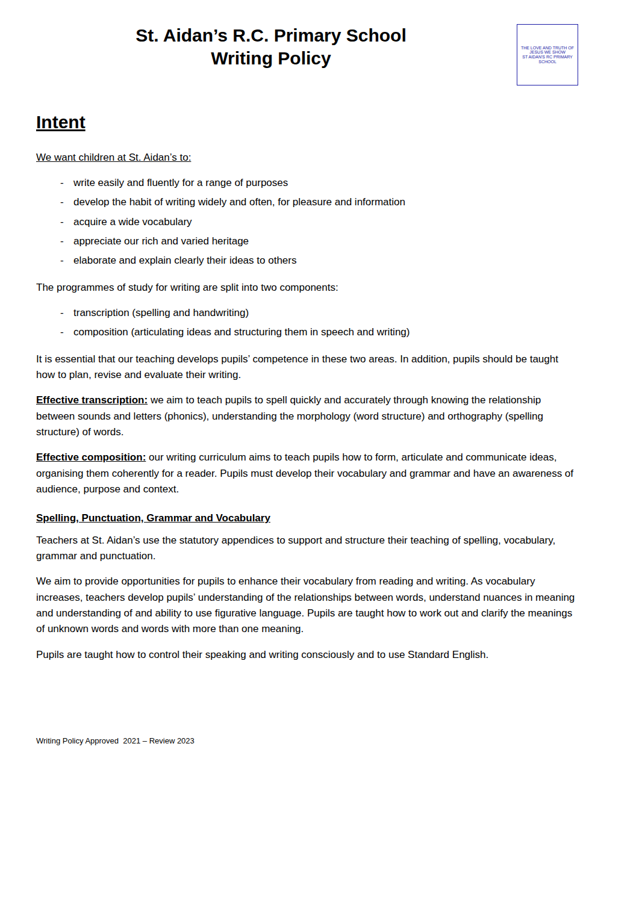St. Aidan’s R.C. Primary School
Writing Policy
THE LOVE AND TRUTH OF JESUS WE SHOW
ST AIDAN'S RC PRIMARY SCHOOL
Intent
We want children at St. Aidan’s to:
write easily and fluently for a range of purposes
develop the habit of writing widely and often, for pleasure and information
acquire a wide vocabulary
appreciate our rich and varied heritage
elaborate and explain clearly their ideas to others
The programmes of study for writing are split into two components:
transcription (spelling and handwriting)
composition (articulating ideas and structuring them in speech and writing)
It is essential that our teaching develops pupils’ competence in these two areas. In addition, pupils should be taught how to plan, revise and evaluate their writing.
Effective transcription: we aim to teach pupils to spell quickly and accurately through knowing the relationship between sounds and letters (phonics), understanding the morphology (word structure) and orthography (spelling structure) of words.
Effective composition: our writing curriculum aims to teach pupils how to form, articulate and communicate ideas, organising them coherently for a reader. Pupils must develop their vocabulary and grammar and have an awareness of audience, purpose and context.
Spelling, Punctuation, Grammar and Vocabulary
Teachers at St. Aidan’s use the statutory appendices to support and structure their teaching of spelling, vocabulary, grammar and punctuation.
We aim to provide opportunities for pupils to enhance their vocabulary from reading and writing. As vocabulary increases, teachers develop pupils’ understanding of the relationships between words, understand nuances in meaning and understanding of and ability to use figurative language. Pupils are taught how to work out and clarify the meanings of unknown words and words with more than one meaning.
Pupils are taught how to control their speaking and writing consciously and to use Standard English.
Writing Policy Approved 2021 – Review 2023